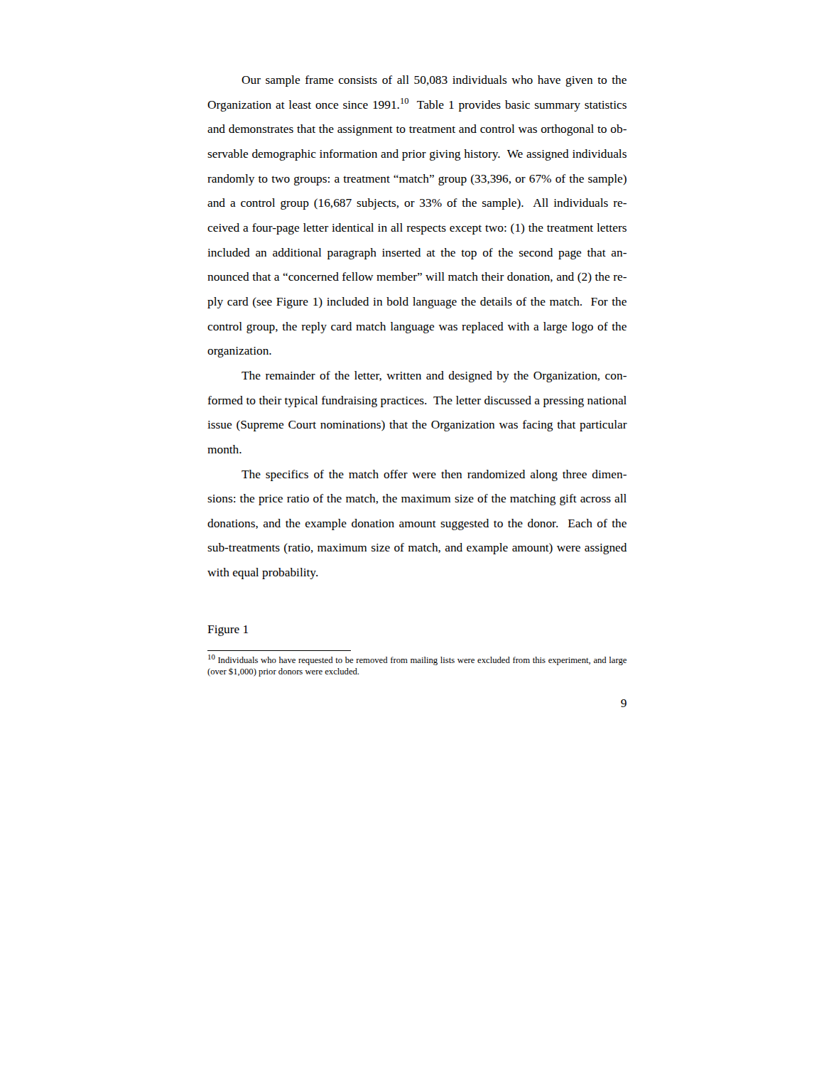Our sample frame consists of all 50,083 individuals who have given to the Organization at least once since 1991.10 Table 1 provides basic summary statistics and demonstrates that the assignment to treatment and control was orthogonal to observable demographic information and prior giving history. We assigned individuals randomly to two groups: a treatment “match” group (33,396, or 67% of the sample) and a control group (16,687 subjects, or 33% of the sample). All individuals received a four-page letter identical in all respects except two: (1) the treatment letters included an additional paragraph inserted at the top of the second page that announced that a “concerned fellow member” will match their donation, and (2) the reply card (see Figure 1) included in bold language the details of the match. For the control group, the reply card match language was replaced with a large logo of the organization.
The remainder of the letter, written and designed by the Organization, conformed to their typical fundraising practices. The letter discussed a pressing national issue (Supreme Court nominations) that the Organization was facing that particular month.
The specifics of the match offer were then randomized along three dimensions: the price ratio of the match, the maximum size of the matching gift across all donations, and the example donation amount suggested to the donor. Each of the sub-treatments (ratio, maximum size of match, and example amount) were assigned with equal probability.
Figure 1
10 Individuals who have requested to be removed from mailing lists were excluded from this experiment, and large (over $1,000) prior donors were excluded.
9